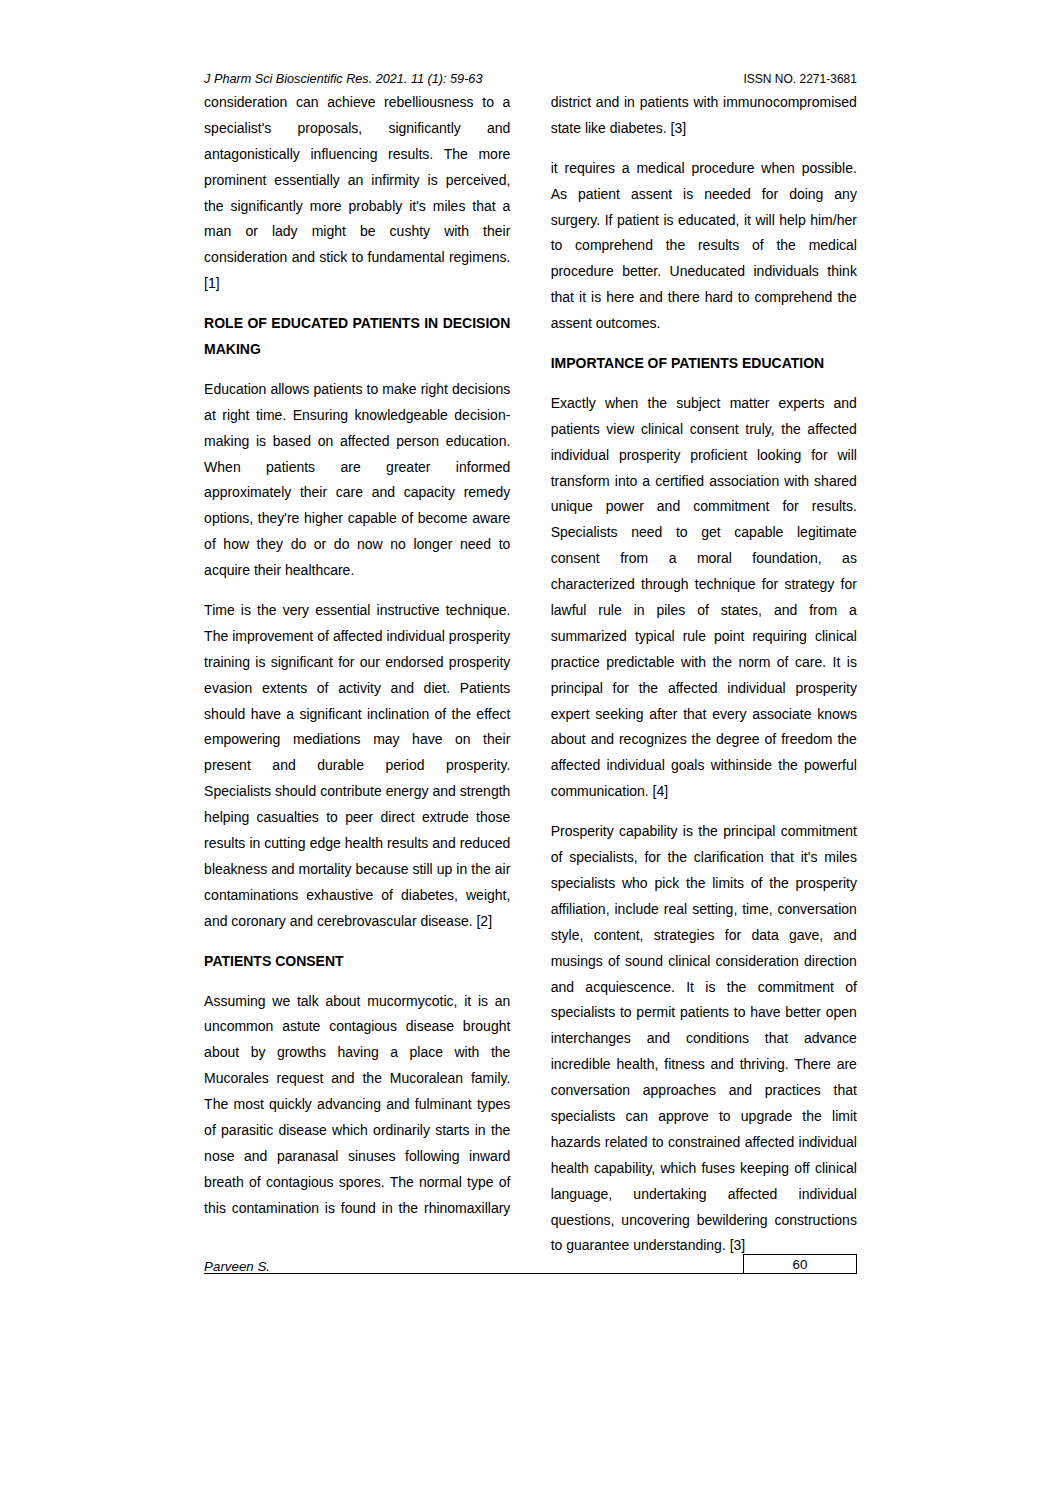J Pharm Sci Bioscientific Res. 2021. 11 (1): 59-63 ISSN NO. 2271-3681
consideration can achieve rebelliousness to a specialist's proposals, significantly and antagonistically influencing results. The more prominent essentially an infirmity is perceived, the significantly more probably it's miles that a man or lady might be cushty with their consideration and stick to fundamental regimens. [1]
Role of Educated Patients in Decision Making
Education allows patients to make right decisions at right time. Ensuring knowledgeable decision-making is based on affected person education. When patients are greater informed approximately their care and capacity remedy options, they're higher capable of become aware of how they do or do now no longer need to acquire their healthcare.
Time is the very essential instructive technique. The improvement of affected individual prosperity training is significant for our endorsed prosperity evasion extents of activity and diet. Patients should have a significant inclination of the effect empowering mediations may have on their present and durable period prosperity. Specialists should contribute energy and strength helping casualties to peer direct extrude those results in cutting edge health results and reduced bleakness and mortality because still up in the air contaminations exhaustive of diabetes, weight, and coronary and cerebrovascular disease. [2]
Patients Consent
Assuming we talk about mucormycotic, it is an uncommon astute contagious disease brought about by growths having a place with the Mucorales request and the Mucoralean family. The most quickly advancing and fulminant types of parasitic disease which ordinarily starts in the nose and paranasal sinuses following inward breath of contagious spores. The normal type of this contamination is found in the rhinomaxillary district and in patients with immunocompromised state like diabetes. [3]
it requires a medical procedure when possible. As patient assent is needed for doing any surgery. If patient is educated, it will help him/her to comprehend the results of the medical procedure better. Uneducated individuals think that it is here and there hard to comprehend the assent outcomes.
Importance of Patients Education
Exactly when the subject matter experts and patients view clinical consent truly, the affected individual prosperity proficient looking for will transform into a certified association with shared unique power and commitment for results. Specialists need to get capable legitimate consent from a moral foundation, as characterized through technique for strategy for lawful rule in piles of states, and from a summarized typical rule point requiring clinical practice predictable with the norm of care. It is principal for the affected individual prosperity expert seeking after that every associate knows about and recognizes the degree of freedom the affected individual goals withinside the powerful communication. [4]
Prosperity capability is the principal commitment of specialists, for the clarification that it's miles specialists who pick the limits of the prosperity affiliation, include real setting, time, conversation style, content, strategies for data gave, and musings of sound clinical consideration direction and acquiescence. It is the commitment of specialists to permit patients to have better open interchanges and conditions that advance incredible health, fitness and thriving. There are conversation approaches and practices that specialists can approve to upgrade the limit hazards related to constrained affected individual health capability, which fuses keeping off clinical language, undertaking affected individual questions, uncovering bewildering constructions to guarantee understanding. [3]
Parveen S. 60